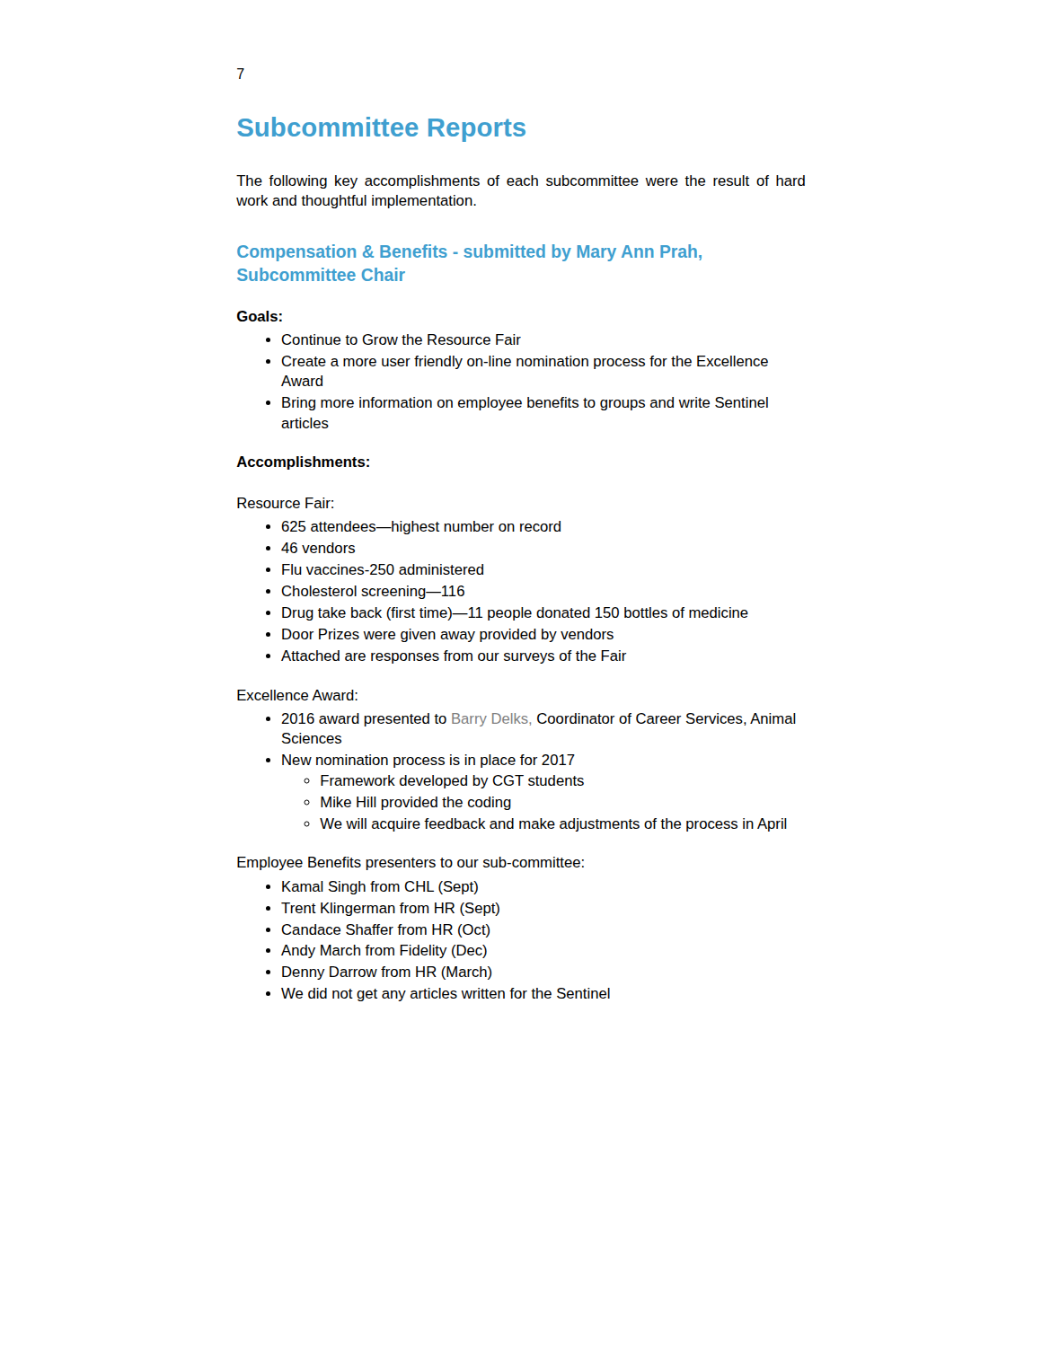7
Subcommittee Reports
The following key accomplishments of each subcommittee were the result of hard work and thoughtful implementation.
Compensation & Benefits - submitted by Mary Ann Prah, Subcommittee Chair
Goals:
Continue to Grow the Resource Fair
Create a more user friendly on-line nomination process for the Excellence Award
Bring more information on employee benefits to groups and write Sentinel articles
Accomplishments:
Resource Fair:
625 attendees—highest number on record
46 vendors
Flu vaccines-250 administered
Cholesterol screening—116
Drug take back (first time)—11 people donated 150 bottles of medicine
Door Prizes were given away provided by vendors
Attached are responses from our surveys of the Fair
Excellence Award:
2016 award presented to Barry Delks, Coordinator of Career Services, Animal Sciences
New nomination process is in place for 2017
Framework developed by CGT students
Mike Hill provided the coding
We will acquire feedback and make adjustments of the process in April
Employee Benefits presenters to our sub-committee:
Kamal Singh from CHL (Sept)
Trent Klingerman from HR (Sept)
Candace Shaffer from HR (Oct)
Andy March from Fidelity (Dec)
Denny Darrow from HR (March)
We did not get any articles written for the Sentinel